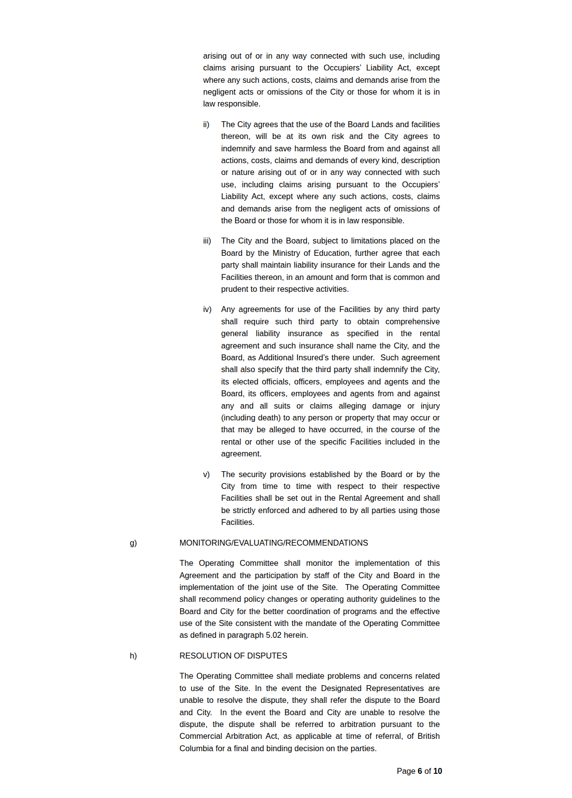arising out of or in any way connected with such use, including claims arising pursuant to the Occupiers’ Liability Act, except where any such actions, costs, claims and demands arise from the negligent acts or omissions of the City or those for whom it is in law responsible.
ii) The City agrees that the use of the Board Lands and facilities thereon, will be at its own risk and the City agrees to indemnify and save harmless the Board from and against all actions, costs, claims and demands of every kind, description or nature arising out of or in any way connected with such use, including claims arising pursuant to the Occupiers’ Liability Act, except where any such actions, costs, claims and demands arise from the negligent acts of omissions of the Board or those for whom it is in law responsible.
iii) The City and the Board, subject to limitations placed on the Board by the Ministry of Education, further agree that each party shall maintain liability insurance for their Lands and the Facilities thereon, in an amount and form that is common and prudent to their respective activities.
iv) Any agreements for use of the Facilities by any third party shall require such third party to obtain comprehensive general liability insurance as specified in the rental agreement and such insurance shall name the City, and the Board, as Additional Insured’s there under. Such agreement shall also specify that the third party shall indemnify the City, its elected officials, officers, employees and agents and the Board, its officers, employees and agents from and against any and all suits or claims alleging damage or injury (including death) to any person or property that may occur or that may be alleged to have occurred, in the course of the rental or other use of the specific Facilities included in the agreement.
v) The security provisions established by the Board or by the City from time to time with respect to their respective Facilities shall be set out in the Rental Agreement and shall be strictly enforced and adhered to by all parties using those Facilities.
g) MONITORING/EVALUATING/RECOMMENDATIONS
The Operating Committee shall monitor the implementation of this Agreement and the participation by staff of the City and Board in the implementation of the joint use of the Site. The Operating Committee shall recommend policy changes or operating authority guidelines to the Board and City for the better coordination of programs and the effective use of the Site consistent with the mandate of the Operating Committee as defined in paragraph 5.02 herein.
h) RESOLUTION OF DISPUTES
The Operating Committee shall mediate problems and concerns related to use of the Site. In the event the Designated Representatives are unable to resolve the dispute, they shall refer the dispute to the Board and City. In the event the Board and City are unable to resolve the dispute, the dispute shall be referred to arbitration pursuant to the Commercial Arbitration Act, as applicable at time of referral, of British Columbia for a final and binding decision on the parties.
Page 6 of 10